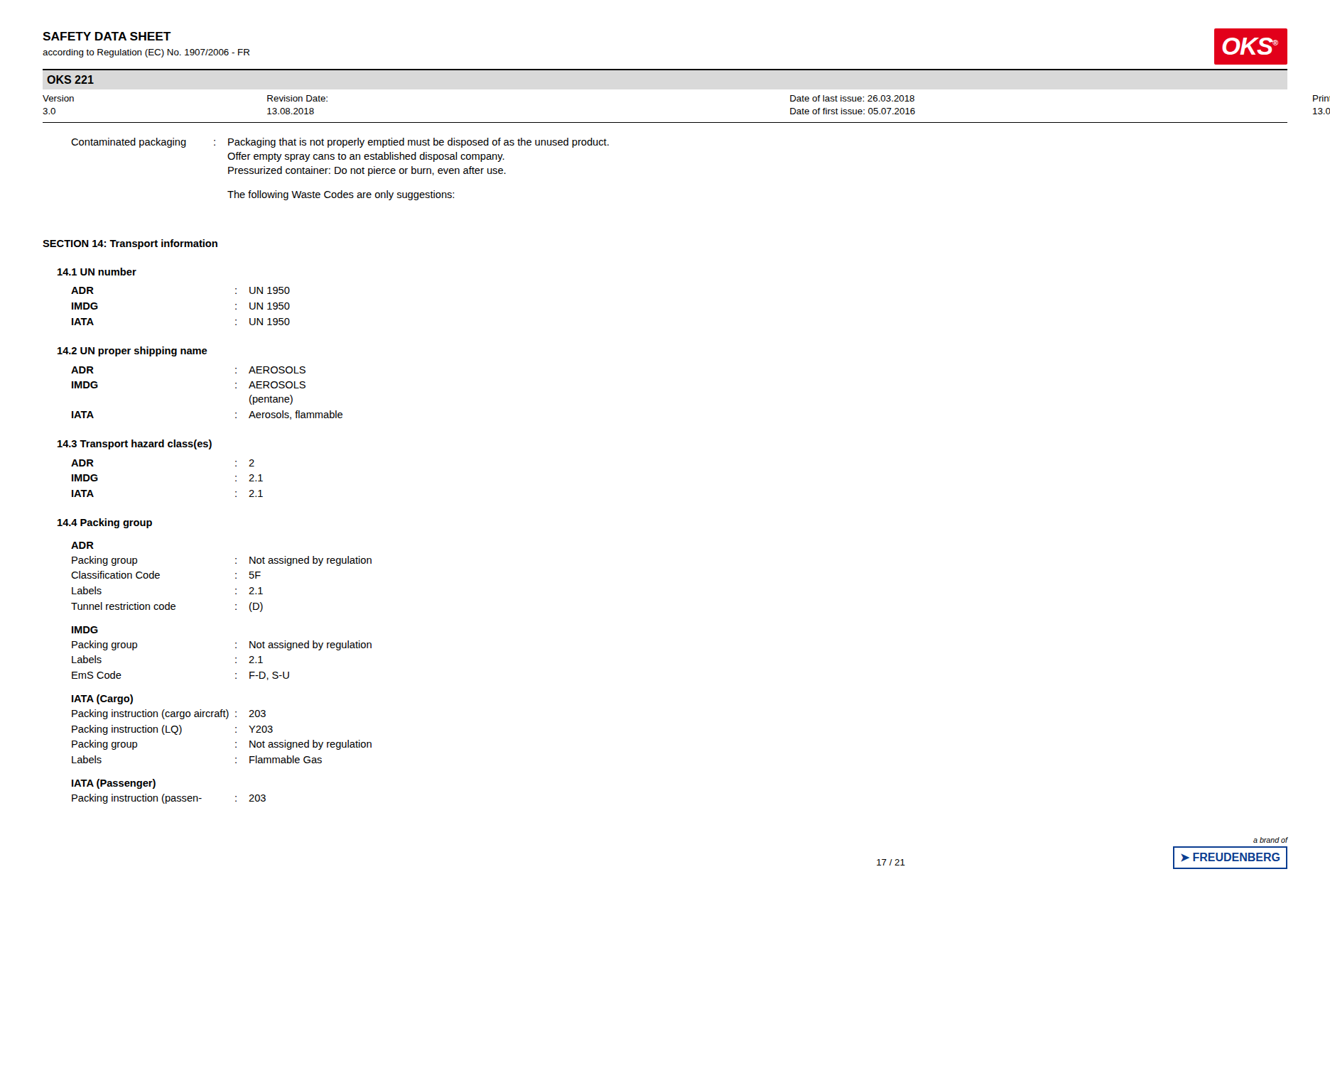SAFETY DATA SHEET
according to Regulation (EC) No. 1907/2006 - FR
OKS®
OKS 221
Version
3.0
Revision Date:
13.08.2018
Date of last issue: 26.03.2018
Date of first issue: 05.07.2016
Print Date:
13.08.2018
Contaminated packaging
:
Packaging that is not properly emptied must be disposed of as the unused product.
Offer empty spray cans to an established disposal company.
Pressurized container: Do not pierce or burn, even after use.
The following Waste Codes are only suggestions:
SECTION 14: Transport information
14.1 UN number
| ADR | : | UN 1950 |
| IMDG | : | UN 1950 |
| IATA | : | UN 1950 |
14.2 UN proper shipping name
| ADR | : | AEROSOLS |
| IMDG | : | AEROSOLS (pentane) |
| IATA | : | Aerosols, flammable |
14.3 Transport hazard class(es)
| ADR | : | 2 |
| IMDG | : | 2.1 |
| IATA | : | 2.1 |
14.4 Packing group
ADR
| Packing group | : | Not assigned by regulation |
| Classification Code | : | 5F |
| Labels | : | 2.1 |
| Tunnel restriction code | : | (D) |
IMDG
| Packing group | : | Not assigned by regulation |
| Labels | : | 2.1 |
| EmS Code | : | F-D, S-U |
IATA (Cargo)
| Packing instruction (cargo aircraft) | : | 203 |
| Packing instruction (LQ) | : | Y203 |
| Packing group | : | Not assigned by regulation |
| Labels | : | Flammable Gas |
IATA (Passenger)
| Packing instruction (passen- | : | 203 |
17 / 21
a brand of
➤FREUDENBERG